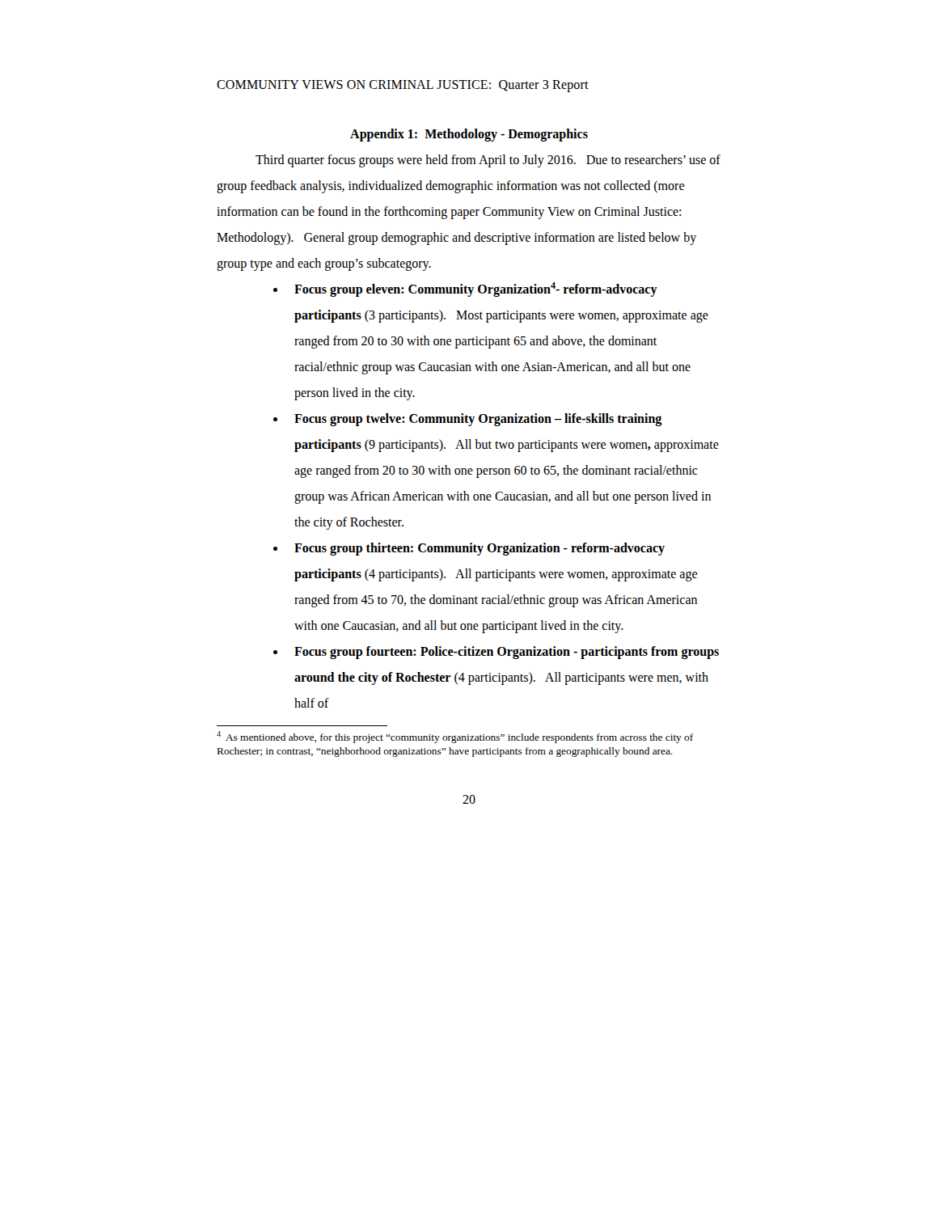COMMUNITY VIEWS ON CRIMINAL JUSTICE: Quarter 3 Report
Appendix 1: Methodology - Demographics
Third quarter focus groups were held from April to July 2016. Due to researchers’ use of group feedback analysis, individualized demographic information was not collected (more information can be found in the forthcoming paper Community View on Criminal Justice: Methodology). General group demographic and descriptive information are listed below by group type and each group’s subcategory.
Focus group eleven: Community Organization4- reform-advocacy participants (3 participants). Most participants were women, approximate age ranged from 20 to 30 with one participant 65 and above, the dominant racial/ethnic group was Caucasian with one Asian-American, and all but one person lived in the city.
Focus group twelve: Community Organization – life-skills training participants (9 participants). All but two participants were women, approximate age ranged from 20 to 30 with one person 60 to 65, the dominant racial/ethnic group was African American with one Caucasian, and all but one person lived in the city of Rochester.
Focus group thirteen: Community Organization - reform-advocacy participants (4 participants). All participants were women, approximate age ranged from 45 to 70, the dominant racial/ethnic group was African American with one Caucasian, and all but one participant lived in the city.
Focus group fourteen: Police-citizen Organization - participants from groups around the city of Rochester (4 participants). All participants were men, with half of
4 As mentioned above, for this project “community organizations” include respondents from across the city of Rochester; in contrast, “neighborhood organizations” have participants from a geographically bound area.
20